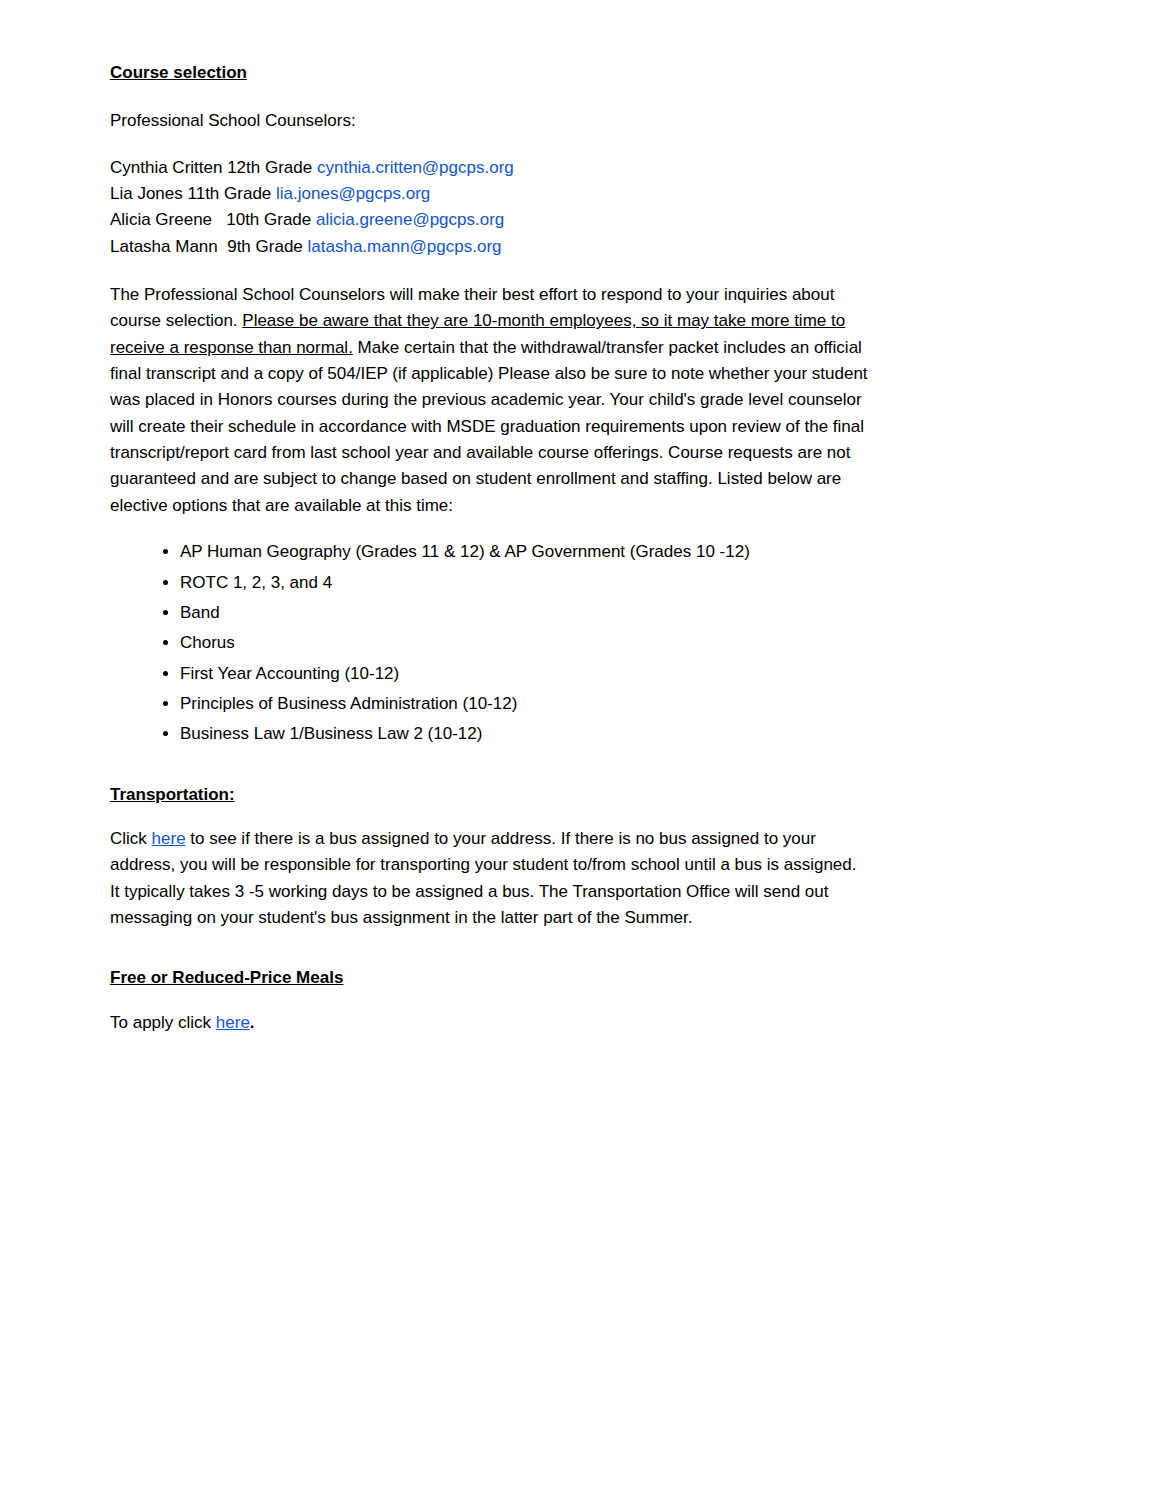Course selection
Professional School Counselors:
Cynthia Critten 12th Grade cynthia.critten@pgcps.org
Lia Jones 11th Grade lia.jones@pgcps.org
Alicia Greene 10th Grade alicia.greene@pgcps.org
Latasha Mann 9th Grade latasha.mann@pgcps.org
The Professional School Counselors will make their best effort to respond to your inquiries about course selection. Please be aware that they are 10-month employees, so it may take more time to receive a response than normal. Make certain that the withdrawal/transfer packet includes an official final transcript and a copy of 504/IEP (if applicable) Please also be sure to note whether your student was placed in Honors courses during the previous academic year. Your child's grade level counselor will create their schedule in accordance with MSDE graduation requirements upon review of the final transcript/report card from last school year and available course offerings. Course requests are not guaranteed and are subject to change based on student enrollment and staffing. Listed below are elective options that are available at this time:
AP Human Geography (Grades 11 & 12) & AP Government (Grades 10 -12)
ROTC 1, 2, 3, and 4
Band
Chorus
First Year Accounting (10-12)
Principles of Business Administration (10-12)
Business Law 1/Business Law 2 (10-12)
Transportation:
Click here to see if there is a bus assigned to your address. If there is no bus assigned to your address, you will be responsible for transporting your student to/from school until a bus is assigned. It typically takes 3 -5 working days to be assigned a bus. The Transportation Office will send out messaging on your student's bus assignment in the latter part of the Summer.
Free or Reduced-Price Meals
To apply click here.